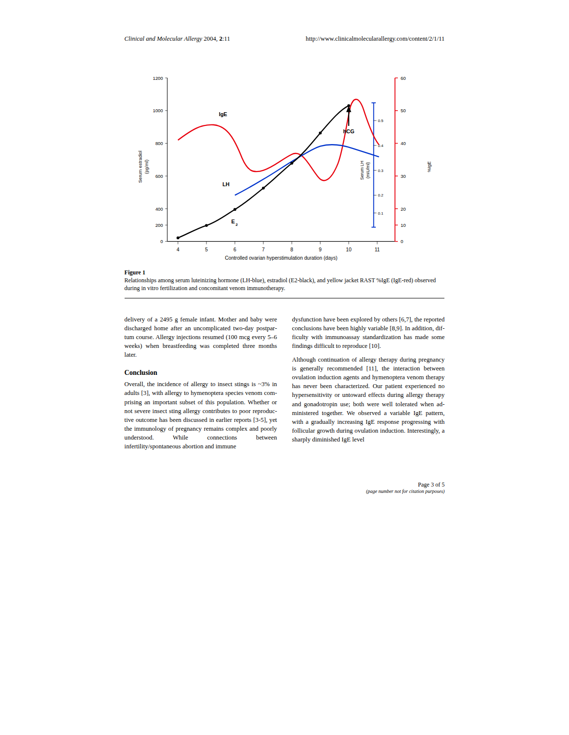Clinical and Molecular Allergy 2004, 2:11
http://www.clinicalmolecularallergy.com/content/2/1/11
1200 1000 800 600 400 200 0 Serum estradiol (pg/ml) 60 50 40 30 20 10 0 %IgE 0.5 0.4 0.3 0.2 0.1 Serum LH (mIU/ml) 4 5 6 7 8 9 10 11 Controlled ovarian hyperstimulation duration (days) hCG IgE LH E 2
Figure 1
Relationships among serum luteinizing hormone (LH-blue), estradiol (E2-black), and yellow jacket RAST %IgE (IgE-red) observed during in vitro fertilization and concomitant venom immunotherapy.
delivery of a 2495 g female infant. Mother and baby were discharged home after an uncomplicated two-day postpartum course. Allergy injections resumed (100 mcg every 5–6 weeks) when breastfeeding was completed three months later.
Conclusion
Overall, the incidence of allergy to insect stings is ~3% in adults [3], with allergy to hymenoptera species venom comprising an important subset of this population. Whether or not severe insect sting allergy contributes to poor reproductive outcome has been discussed in earlier reports [3-5], yet the immunology of pregnancy remains complex and poorly understood. While connections between infertility/spontaneous abortion and immune
dysfunction have been explored by others [6,7], the reported conclusions have been highly variable [8,9]. In addition, difficulty with immunoassay standardization has made some findings difficult to reproduce [10].
Although continuation of allergy therapy during pregnancy is generally recommended [11], the interaction between ovulation induction agents and hymenoptera venom therapy has never been characterized. Our patient experienced no hypersensitivity or untoward effects during allergy therapy and gonadotropin use; both were well tolerated when administered together. We observed a variable IgE pattern, with a gradually increasing IgE response progressing with follicular growth during ovulation induction. Interestingly, a sharply diminished IgE level
Page 3 of 5
(page number not for citation purposes)